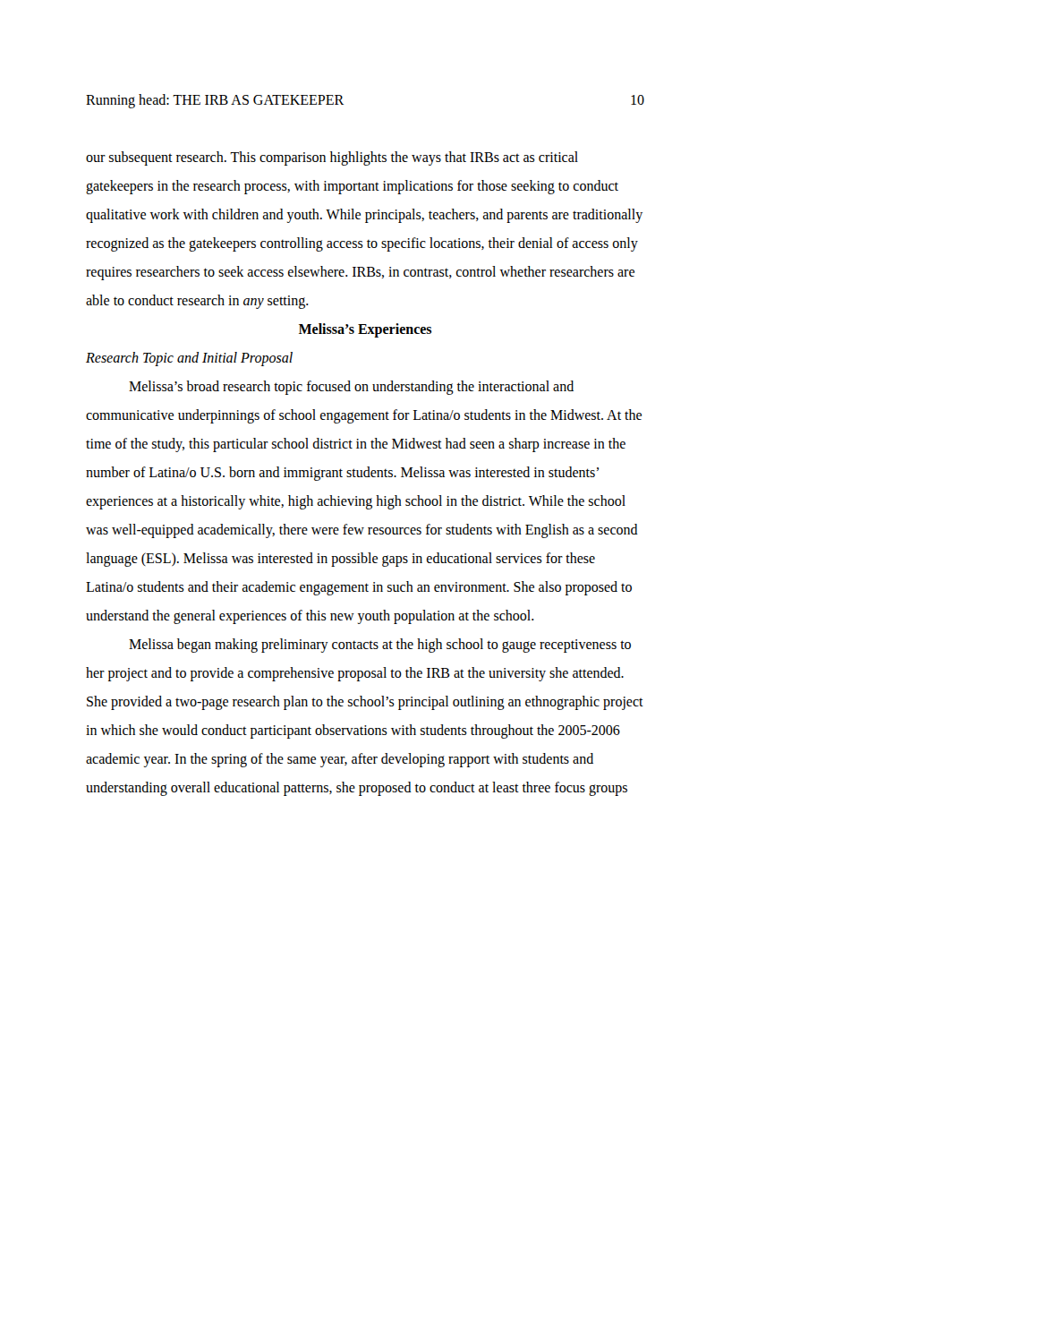Running head: THE IRB AS GATEKEEPER 10
our subsequent research. This comparison highlights the ways that IRBs act as critical gatekeepers in the research process, with important implications for those seeking to conduct qualitative work with children and youth. While principals, teachers, and parents are traditionally recognized as the gatekeepers controlling access to specific locations, their denial of access only requires researchers to seek access elsewhere. IRBs, in contrast, control whether researchers are able to conduct research in any setting.
Melissa’s Experiences
Research Topic and Initial Proposal
Melissa’s broad research topic focused on understanding the interactional and communicative underpinnings of school engagement for Latina/o students in the Midwest. At the time of the study, this particular school district in the Midwest had seen a sharp increase in the number of Latina/o U.S. born and immigrant students. Melissa was interested in students’ experiences at a historically white, high achieving high school in the district. While the school was well-equipped academically, there were few resources for students with English as a second language (ESL). Melissa was interested in possible gaps in educational services for these Latina/o students and their academic engagement in such an environment. She also proposed to understand the general experiences of this new youth population at the school.
Melissa began making preliminary contacts at the high school to gauge receptiveness to her project and to provide a comprehensive proposal to the IRB at the university she attended. She provided a two-page research plan to the school’s principal outlining an ethnographic project in which she would conduct participant observations with students throughout the 2005-2006 academic year. In the spring of the same year, after developing rapport with students and understanding overall educational patterns, she proposed to conduct at least three focus groups